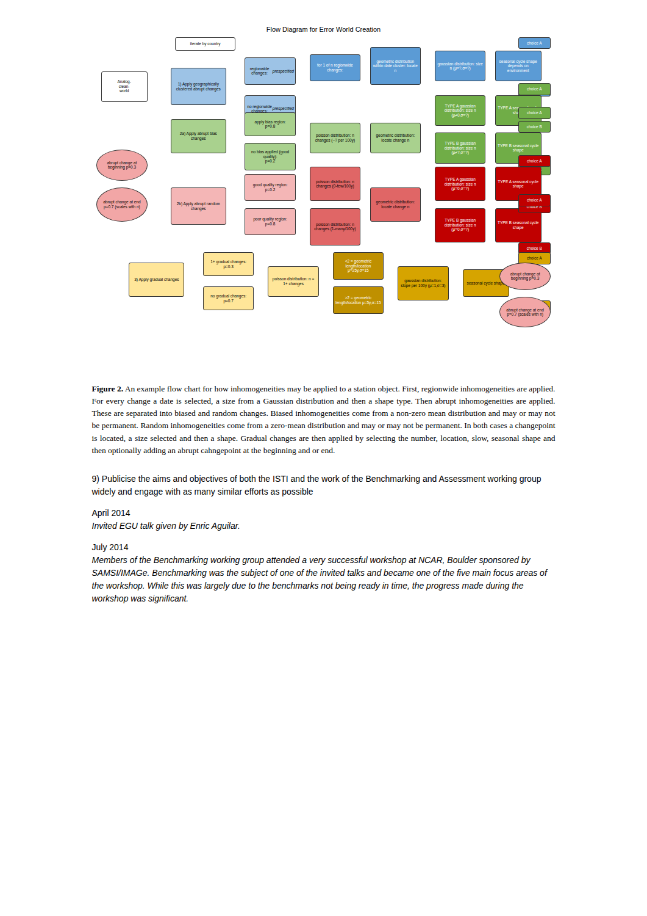Flow Diagram for Error World Creation
iterate by country
Analog-
clean-
world
1) Apply geographically clustered abrupt changes
regionwide changes:
prespecified
no regionwide changes:
prespecified
for 1 of n regionwide changes:
geometric distribution within date cluster: locate n
gaussian distribution: size n (μ=?,σ=?)
seasonal cycle shape depends on environment
choice A
choice B
2a) Apply abrupt bias changes
apply bias region:
p=0.8
no bias applied (good quality):
p=0.2
poisson distribution: n changes (~? per 100y)
geometric distribution: locate change n
TYPE A gaussian distribution: size n (μ≠0,σ=?)
TYPE B gaussian distribution: size n (μ≠?,σ=?)
TYPE A seasonal cycle shape
TYPE B seasonal cycle shape
choice A
choice B
choice B
choice A
abrupt change at beginning p=0.3
abrupt change at end p=0.7 (scales with n)
2b) Apply abrupt random changes
good quality region:
p=0.2
poor quality region:
p=0.8
poisson distribution: n changes (0-few/100y)
poisson distribution: n changes (1-many/100y)
geometric distribution: locate change n
TYPE A gaussian distribution: size n (μ=0,σ=?)
TYPE B gaussian distribution: size n (μ=0,σ=?)
TYPE A seasonal cycle shape
TYPE B seasonal cycle shape
choice A
choice B
choice A
choice B
3) Apply gradual changes
1+ gradual changes:
p=0.3
no gradual changes:
p=0.7
poisson distribution: n = 1+ changes
<2 = geometric length/location μ=25y,σ=15
>2 = geometric length/location μ=5y,σ=15
gaussian distribution: slope per 100y (μ=1,σ=3)
seasonal cycle shape
choice A
choice B
abrupt change at beginning p=0.3
abrupt change at end p=0.7 (scales with n)
Figure 2. An example flow chart for how inhomogeneities may be applied to a station object. First, regionwide inhomogeneities are applied. For every change a date is selected, a size from a Gaussian distribution and then a shape type. Then abrupt inhomogeneities are applied. These are separated into biased and random changes. Biased inhomogeneities come from a non-zero mean distribution and may or may not be permanent. Random inhomogeneities come from a zero-mean distribution and may or may not be permanent. In both cases a changepoint is located, a size selected and then a shape. Gradual changes are then applied by selecting the number, location, slow, seasonal shape and then optionally adding an abrupt cahngepoint at the beginning and or end.
9) Publicise the aims and objectives of both the ISTI and the work of the Benchmarking and Assessment working group widely and engage with as many similar efforts as possible
April 2014
Invited EGU talk given by Enric Aguilar.
July 2014
Members of the Benchmarking working group attended a very successful workshop at NCAR, Boulder sponsored by SAMSI/IMAGe. Benchmarking was the subject of one of the invited talks and became one of the five main focus areas of the workshop. While this was largely due to the benchmarks not being ready in time, the progress made during the workshop was significant.